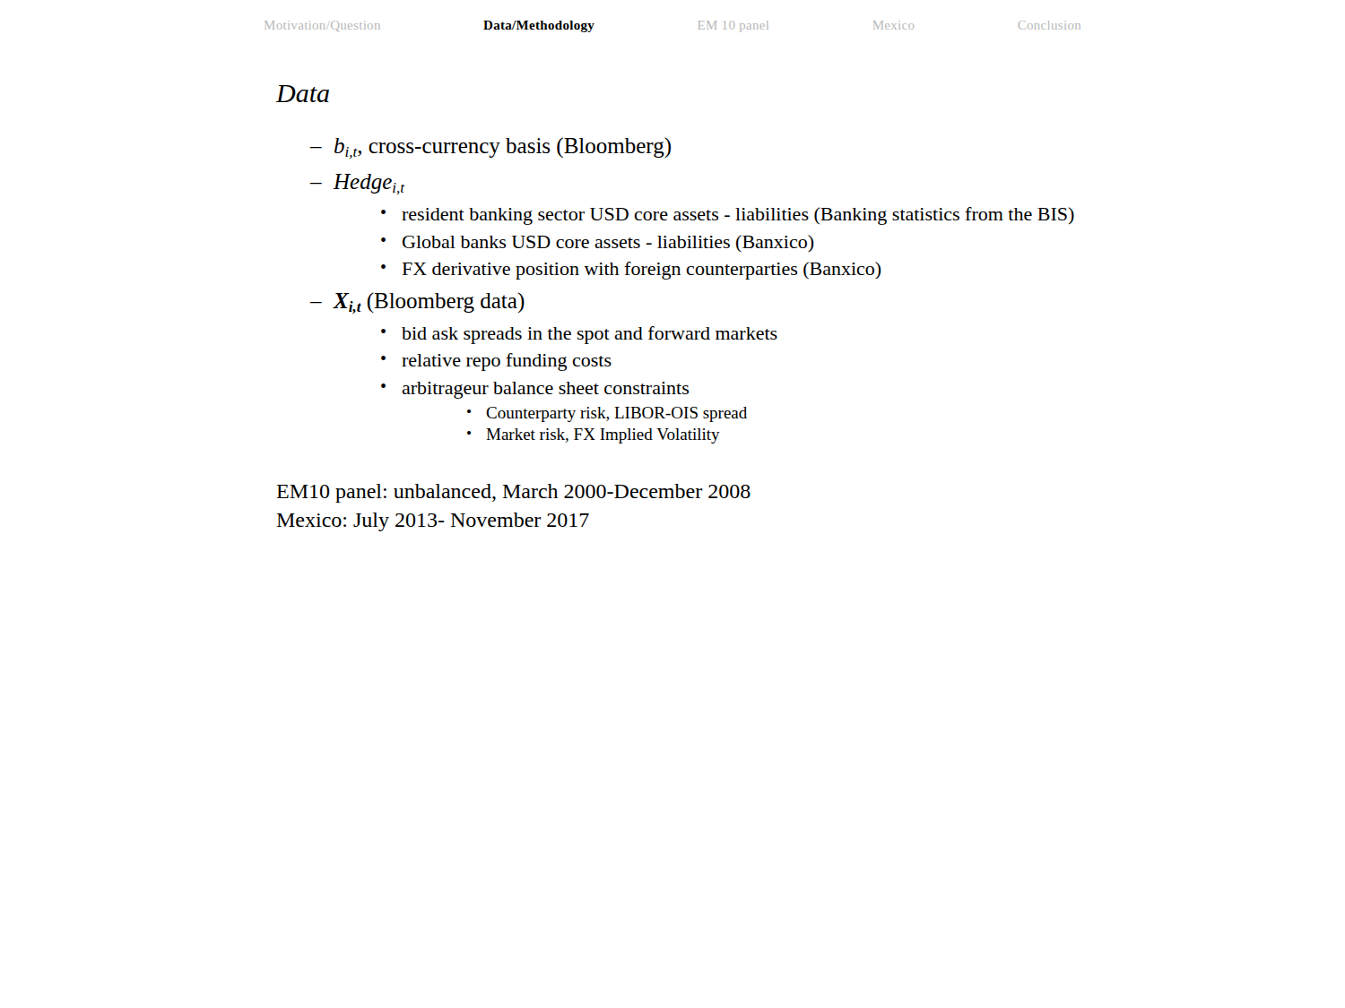Motivation/Question Data/Methodology EM 10 panel Mexico Conclusion
Data
bi,t, cross-currency basis (Bloomberg)
Hedgei,t
resident banking sector USD core assets - liabilities (Banking statistics from the BIS)
Global banks USD core assets - liabilities (Banxico)
FX derivative position with foreign counterparties (Banxico)
Xi,t (Bloomberg data)
bid ask spreads in the spot and forward markets
relative repo funding costs
arbitrageur balance sheet constraints
Counterparty risk, LIBOR-OIS spread
Market risk, FX Implied Volatility
EM10 panel: unbalanced, March 2000-December 2008
Mexico: July 2013- November 2017